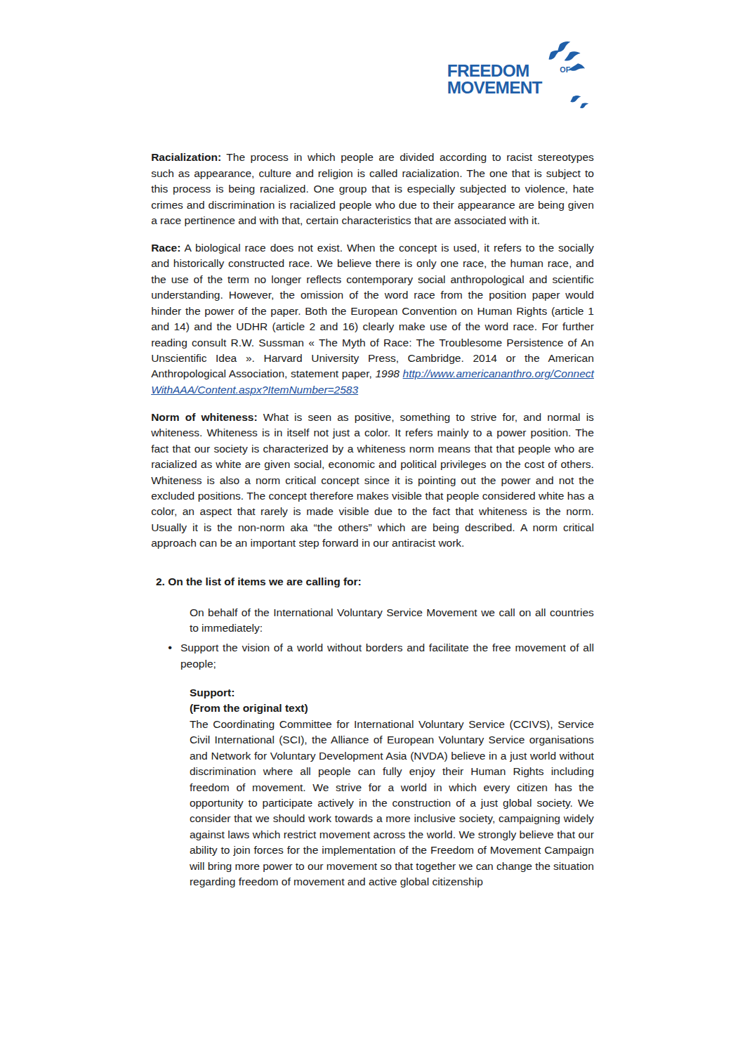FREEDOM OF MOVEMENT
Racialization: The process in which people are divided according to racist stereotypes such as appearance, culture and religion is called racialization. The one that is subject to this process is being racialized. One group that is especially subjected to violence, hate crimes and discrimination is racialized people who due to their appearance are being given a race pertinence and with that, certain characteristics that are associated with it.
Race: A biological race does not exist. When the concept is used, it refers to the socially and historically constructed race. We believe there is only one race, the human race, and the use of the term no longer reflects contemporary social anthropological and scientific understanding. However, the omission of the word race from the position paper would hinder the power of the paper. Both the European Convention on Human Rights (article 1 and 14) and the UDHR (article 2 and 16) clearly make use of the word race. For further reading consult R.W. Sussman « The Myth of Race: The Troublesome Persistence of An Unscientific Idea ». Harvard University Press, Cambridge. 2014 or the American Anthropological Association, statement paper, 1998 http://www.americananthro.org/ConnectWithAAA/Content.aspx?ItemNumber=2583
Norm of whiteness: What is seen as positive, something to strive for, and normal is whiteness. Whiteness is in itself not just a color. It refers mainly to a power position. The fact that our society is characterized by a whiteness norm means that that people who are racialized as white are given social, economic and political privileges on the cost of others. Whiteness is also a norm critical concept since it is pointing out the power and not the excluded positions. The concept therefore makes visible that people considered white has a color, an aspect that rarely is made visible due to the fact that whiteness is the norm. Usually it is the non-norm aka “the others” which are being described. A norm critical approach can be an important step forward in our antiracist work.
On the list of items we are calling for:
On behalf of the International Voluntary Service Movement we call on all countries to immediately:
Support the vision of a world without borders and facilitate the free movement of all people;
Support:
(From the original text)
The Coordinating Committee for International Voluntary Service (CCIVS), Service Civil International (SCI), the Alliance of European Voluntary Service organisations and Network for Voluntary Development Asia (NVDA) believe in a just world without discrimination where all people can fully enjoy their Human Rights including freedom of movement. We strive for a world in which every citizen has the opportunity to participate actively in the construction of a just global society. We consider that we should work towards a more inclusive society, campaigning widely against laws which restrict movement across the world. We strongly believe that our ability to join forces for the implementation of the Freedom of Movement Campaign will bring more power to our movement so that together we can change the situation regarding freedom of movement and active global citizenship